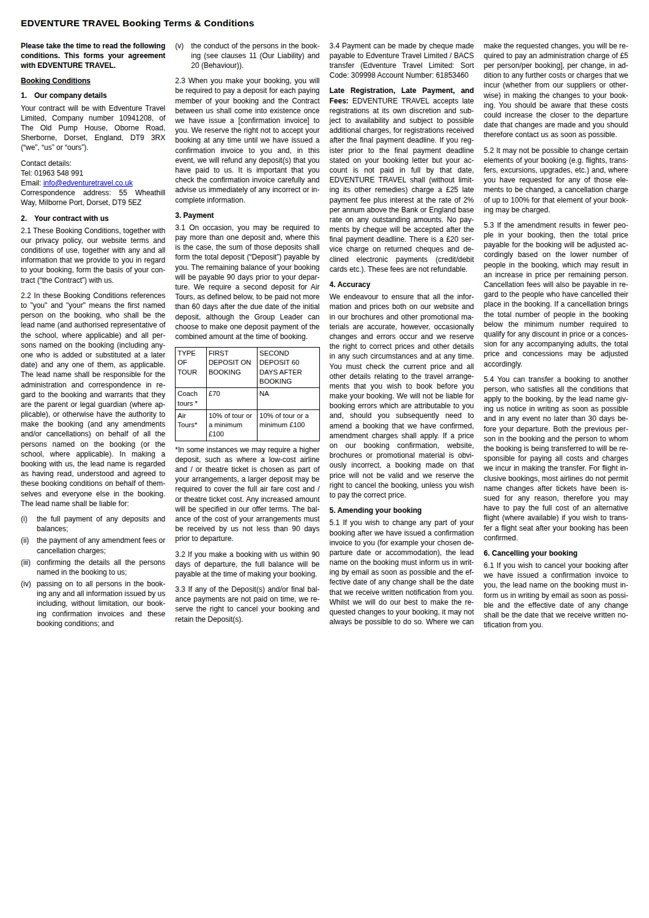EDVENTURE TRAVEL Booking Terms & Conditions
Please take the time to read the following conditions. This forms your agreement with EDVENTURE TRAVEL.
Booking Conditions
1. Our company details
Your contract will be with Edventure Travel Limited, Company number 10941208, of The Old Pump House, Oborne Road, Sherborne, Dorset, England, DT9 3RX (“we”, “us” or “ours”).
Contact details:
Tel: 01963 548 991
Email: info@edventuretravel.co.uk
Correspondence address: 55 Wheathill Way, Milborne Port, Dorset, DT9 5EZ
2. Your contract with us
2.1 These Booking Conditions, together with our privacy policy, our website terms and conditions of use, together with any and all information that we provide to you in regard to your booking, form the basis of your contract (“the Contract”) with us.
2.2 In these Booking Conditions references to "you" and "your" means the first named person on the booking, who shall be the lead name (and authorised representative of the school, where applicable) and all persons named on the booking (including anyone who is added or substituted at a later date) and any one of them, as applicable. The lead name shall be responsible for the administration and correspondence in regard to the booking and warrants that they are the parent or legal guardian (where applicable), or otherwise have the authority to make the booking (and any amendments and/or cancellations) on behalf of all the persons named on the booking (or the school, where applicable). In making a booking with us, the lead name is regarded as having read, understood and agreed to these booking conditions on behalf of themselves and everyone else in the booking. The lead name shall be liable for:
(i) the full payment of any deposits and balances;
(ii) the payment of any amendment fees or cancellation charges;
(iii) confirming the details all the persons named in the booking to us;
(iv) passing on to all persons in the booking any and all information issued by us including, without limitation, our booking confirmation invoices and these booking conditions; and
(v) the conduct of the persons in the booking (see clauses 11 (Our Liability) and 20 (Behaviour)).
2.3 When you make your booking, you will be required to pay a deposit for each paying member of your booking and the Contract between us shall come into existence once we have issue a [confirmation invoice] to you. We reserve the right not to accept your booking at any time until we have issued a confirmation invoice to you and, in this event, we will refund any deposit(s) that you have paid to us. It is important that you check the confirmation invoice carefully and advise us immediately of any incorrect or incomplete information.
3. Payment
3.1 On occasion, you may be required to pay more than one deposit and, where this is the case, the sum of those deposits shall form the total deposit (“Deposit”) payable by you. The remaining balance of your booking will be payable 90 days prior to your departure. We require a second deposit for Air Tours, as defined below, to be paid not more than 60 days after the due date of the initial deposit, although the Group Leader can choose to make one deposit payment of the combined amount at the time of booking.
| TYPE OF TOUR | FIRST DEPOSIT ON BOOKING | SECOND DEPOSIT 60 DAYS AFTER BOOKING |
| --- | --- | --- |
| Coach tours * | £70 | NA |
| Air Tours* | 10% of tour or a minimum £100 | 10% of tour or a minimum £100 |
*In some instances we may require a higher deposit, such as where a low-cost airline and / or theatre ticket is chosen as part of your arrangements, a larger deposit may be required to cover the full air fare cost and / or theatre ticket cost. Any increased amount will be specified in our offer terms. The balance of the cost of your arrangements must be received by us not less than 90 days prior to departure.
3.2 If you make a booking with us within 90 days of departure, the full balance will be payable at the time of making your booking.
3.3 If any of the Deposit(s) and/or final balance payments are not paid on time, we reserve the right to cancel your booking and retain the Deposit(s).
3.4 Payment can be made by cheque made payable to Edventure Travel Limited / BACS transfer (Edventure Travel Limited: Sort Code: 309998 Account Number: 61853460
Late Registration, Late Payment, and Fees: EDVENTURE TRAVEL accepts late registrations at its own discretion and subject to availability and subject to possible additional charges, for registrations received after the final payment deadline. If you register prior to the final payment deadline stated on your booking letter but your account is not paid in full by that date, EDVENTURE TRAVEL shall (without limiting its other remedies) charge a £25 late payment fee plus interest at the rate of 2% per annum above the Bank or England base rate on any outstanding amounts. No payments by cheque will be accepted after the final payment deadline. There is a £20 service charge on returned cheques and declined electronic payments (credit/debit cards etc.). These fees are not refundable.
4. Accuracy
We endeavour to ensure that all the information and prices both on our website and in our brochures and other promotional materials are accurate, however, occasionally changes and errors occur and we reserve the right to correct prices and other details in any such circumstances and at any time. You must check the current price and all other details relating to the travel arrangements that you wish to book before you make your booking. We will not be liable for booking errors which are attributable to you and, should you subsequently need to amend a booking that we have confirmed, amendment charges shall apply. If a price on our booking confirmation, website, brochures or promotional material is obviously incorrect, a booking made on that price will not be valid and we reserve the right to cancel the booking, unless you wish to pay the correct price.
5. Amending your booking
5.1 If you wish to change any part of your booking after we have issued a confirmation invoice to you (for example your chosen departure date or accommodation), the lead name on the booking must inform us in writing by email as soon as possible and the effective date of any change shall be the date that we receive written notification from you. Whilst we will do our best to make the requested changes to your booking, it may not always be possible to do so. Where we can make the requested changes, you will be required to pay an administration charge of £5 per person/per booking], per change, in addition to any further costs or charges that we incur (whether from our suppliers or otherwise) in making the changes to your booking. You should be aware that these costs could increase the closer to the departure date that changes are made and you should therefore contact us as soon as possible.
5.2 It may not be possible to change certain elements of your booking (e.g. flights, transfers, excursions, upgrades, etc.) and, where you have requested for any of those elements to be changed, a cancellation charge of up to 100% for that element of your booking may be charged.
5.3 If the amendment results in fewer people in your booking, then the total price payable for the booking will be adjusted accordingly based on the lower number of people in the booking, which may result in an increase in price per remaining person. Cancellation fees will also be payable in regard to the people who have cancelled their place in the booking. If a cancellation brings the total number of people in the booking below the minimum number required to qualify for any discount in price or a concession for any accompanying adults, the total price and concessions may be adjusted accordingly.
5.4 You can transfer a booking to another person, who satisfies all the conditions that apply to the booking, by the lead name giving us notice in writing as soon as possible and in any event no later than 30 days before your departure. Both the previous person in the booking and the person to whom the booking is being transferred to will be responsible for paying all costs and charges we incur in making the transfer. For flight inclusive bookings, most airlines do not permit name changes after tickets have been issued for any reason, therefore you may have to pay the full cost of an alternative flight (where available) if you wish to transfer a flight seat after your booking has been confirmed.
6. Cancelling your booking
6.1 If you wish to cancel your booking after we have issued a confirmation invoice to you, the lead name on the booking must inform us in writing by email as soon as possible and the effective date of any change shall be the date that we receive written notification from you.